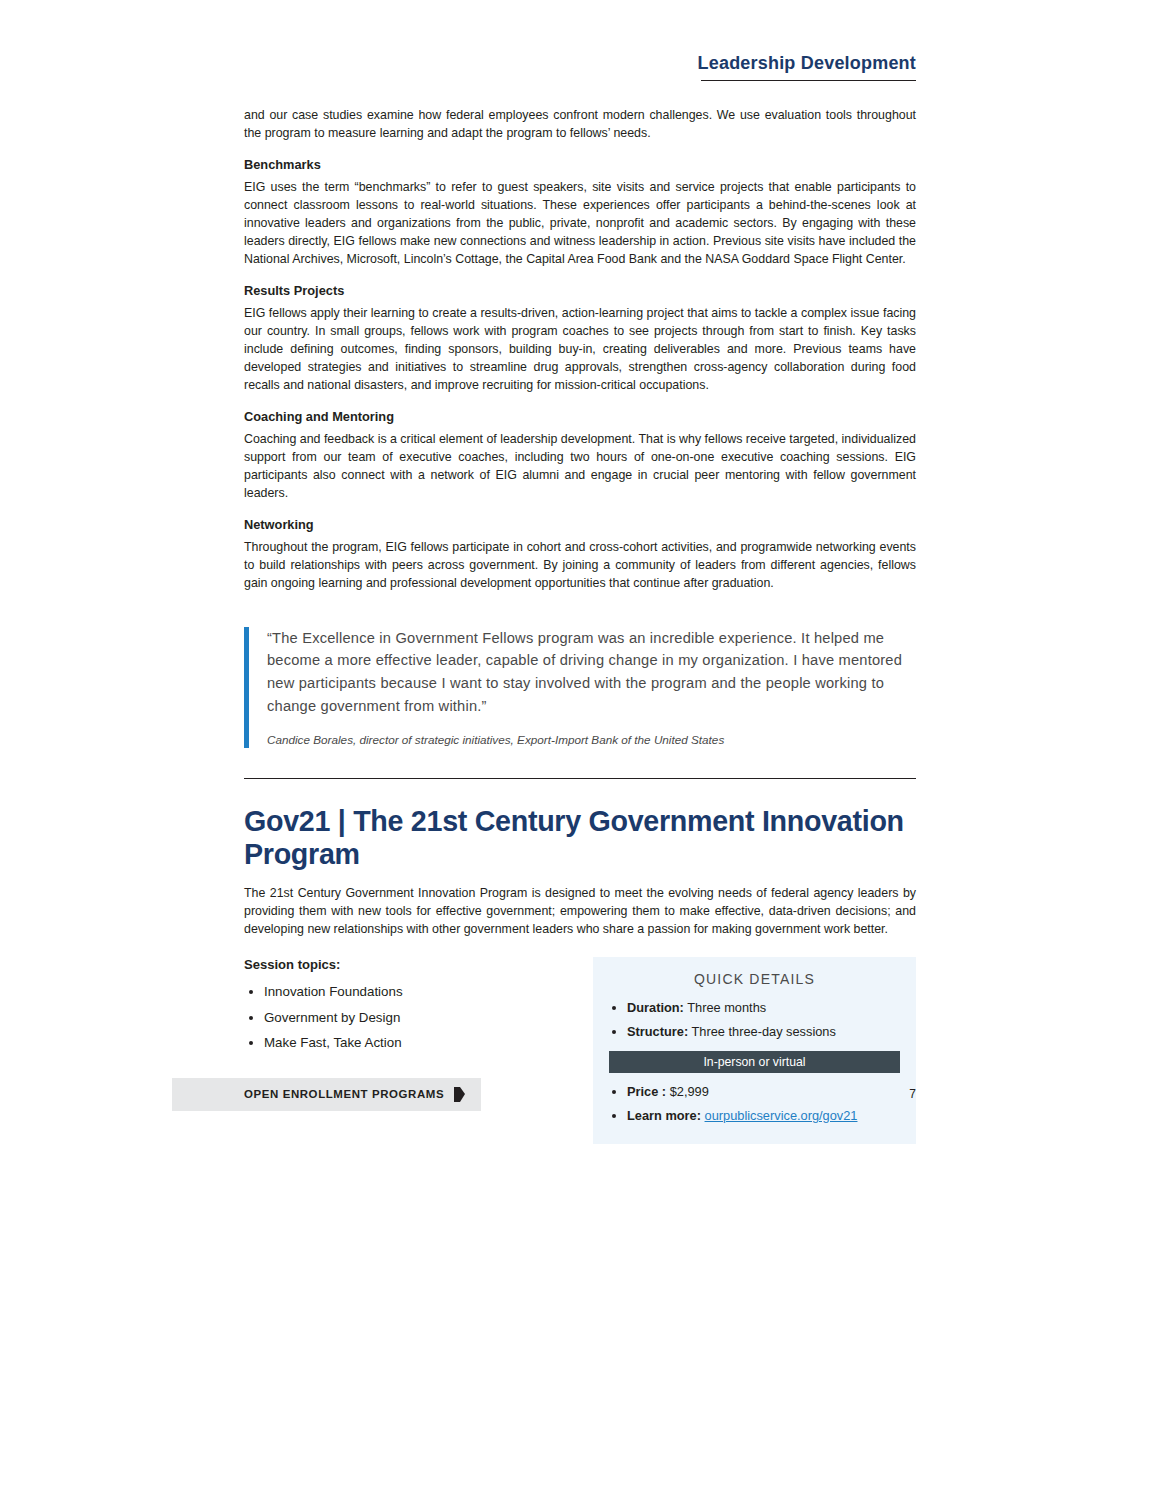Leadership Development
and our case studies examine how federal employees confront modern challenges. We use evaluation tools throughout the program to measure learning and adapt the program to fellows’ needs.
Benchmarks
EIG uses the term “benchmarks” to refer to guest speakers, site visits and service projects that enable participants to connect classroom lessons to real-world situations. These experiences offer participants a behind-the-scenes look at innovative leaders and organizations from the public, private, nonprofit and academic sectors. By engaging with these leaders directly, EIG fellows make new connections and witness leadership in action. Previous site visits have included the National Archives, Microsoft, Lincoln’s Cottage, the Capital Area Food Bank and the NASA Goddard Space Flight Center.
Results Projects
EIG fellows apply their learning to create a results-driven, action-learning project that aims to tackle a complex issue facing our country. In small groups, fellows work with program coaches to see projects through from start to finish. Key tasks include defining outcomes, finding sponsors, building buy-in, creating deliverables and more. Previous teams have developed strategies and initiatives to streamline drug approvals, strengthen cross-agency collaboration during food recalls and national disasters, and improve recruiting for mission-critical occupations.
Coaching and Mentoring
Coaching and feedback is a critical element of leadership development. That is why fellows receive targeted, individualized support from our team of executive coaches, including two hours of one-on-one executive coaching sessions. EIG participants also connect with a network of EIG alumni and engage in crucial peer mentoring with fellow government leaders.
Networking
Throughout the program, EIG fellows participate in cohort and cross-cohort activities, and programwide networking events to build relationships with peers across government. By joining a community of leaders from different agencies, fellows gain ongoing learning and professional development opportunities that continue after graduation.
“The Excellence in Government Fellows program was an incredible experience. It helped me become a more effective leader, capable of driving change in my organization. I have mentored new participants because I want to stay involved with the program and the people working to change government from within.”
Candice Borales, director of strategic initiatives, Export-Import Bank of the United States
Gov21 | The 21st Century Government Innovation Program
The 21st Century Government Innovation Program is designed to meet the evolving needs of federal agency leaders by providing them with new tools for effective government; empowering them to make effective, data-driven decisions; and developing new relationships with other government leaders who share a passion for making government work better.
Session topics:
Innovation Foundations
Government by Design
Make Fast, Take Action
QUICK DETAILS
Duration: Three months
Structure: Three three-day sessions
In-person or virtual
Price : $2,999
Learn more: ourpublicservice.org/gov21
OPEN ENROLLMENT PROGRAMS
7